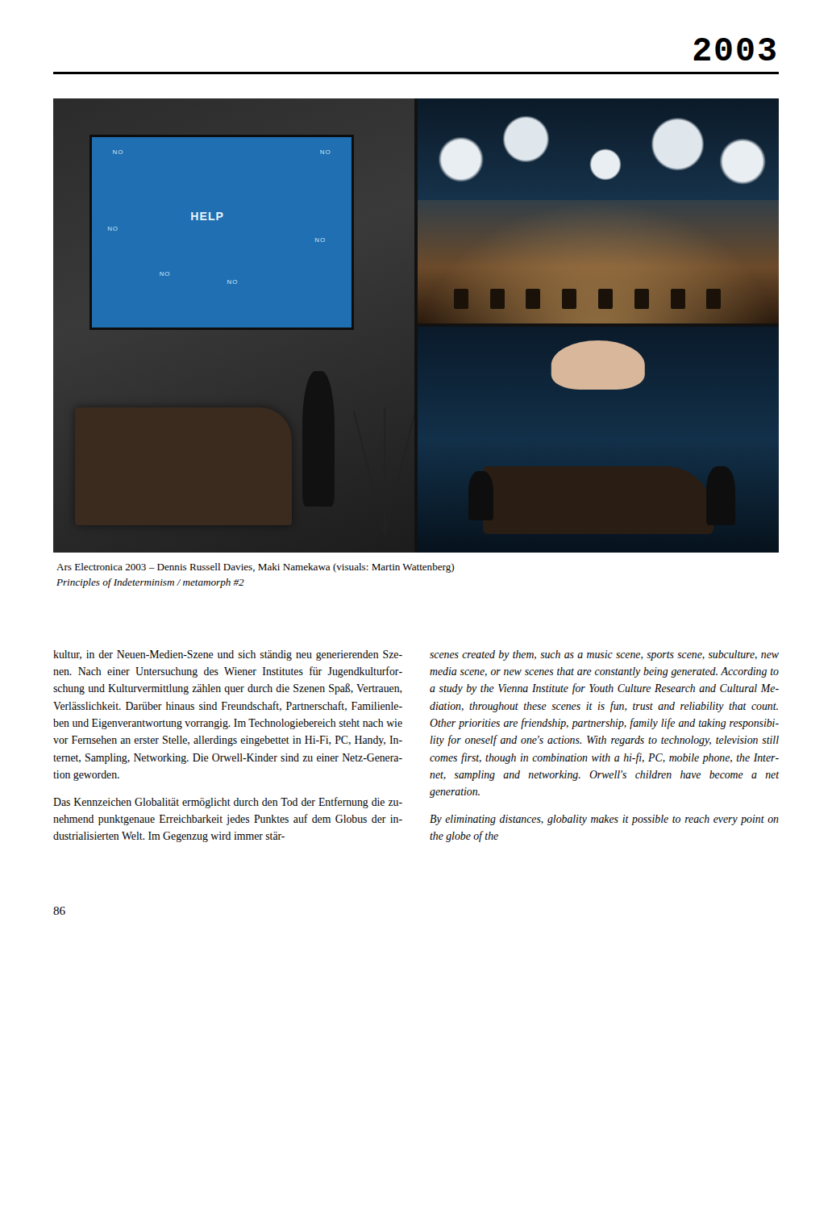2003
NO NO NO NO NO NO HELP
Ars Electronica 2003 – Dennis Russell Davies, Maki Namekawa (visuals: Martin Wattenberg)
Principles of Indeterminism / metamorph #2
kultur, in der Neuen-Medien-Szene und sich ständig neu generierenden Szenen. Nach einer Untersuchung des Wiener Institutes für Jugendkulturforschung und Kulturvermittlung zählen quer durch die Szenen Spaß, Vertrauen, Verlässlichkeit. Darüber hinaus sind Freundschaft, Partnerschaft, Familienleben und Eigenverantwortung vorrangig. Im Technologiebereich steht nach wie vor Fernsehen an erster Stelle, allerdings eingebettet in Hi-Fi, PC, Handy, Internet, Sampling, Networking. Die Orwell-Kinder sind zu einer Netz-Generation geworden.
Das Kennzeichen Globalität ermöglicht durch den Tod der Entfernung die zunehmend punktgenaue Erreichbarkeit jedes Punktes auf dem Globus der industrialisierten Welt. Im Gegenzug wird immer stär-
scenes created by them, such as a music scene, sports scene, subculture, new media scene, or new scenes that are constantly being generated. According to a study by the Vienna Institute for Youth Culture Research and Cultural Mediation, throughout these scenes it is fun, trust and reliability that count. Other priorities are friendship, partnership, family life and taking responsibility for oneself and one's actions. With regards to technology, television still comes first, though in combination with a hi-fi, PC, mobile phone, the Internet, sampling and networking. Orwell's children have become a net generation.
By eliminating distances, globality makes it possible to reach every point on the globe of the
86